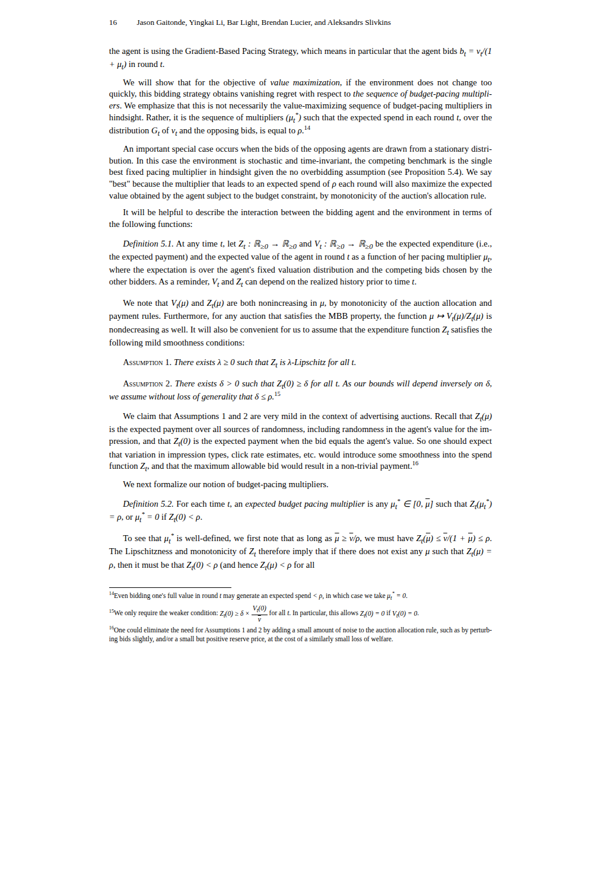16 Jason Gaitonde, Yingkai Li, Bar Light, Brendan Lucier, and Aleksandrs Slivkins
the agent is using the Gradient-Based Pacing Strategy, which means in particular that the agent bids bt = vt/(1 + μt) in round t.
We will show that for the objective of value maximization, if the environment does not change too quickly, this bidding strategy obtains vanishing regret with respect to the sequence of budget-pacing multipliers. We emphasize that this is not necessarily the value-maximizing sequence of budget-pacing multipliers in hindsight. Rather, it is the sequence of multipliers (μt*) such that the expected spend in each round t, over the distribution Gt of vt and the opposing bids, is equal to ρ.14
An important special case occurs when the bids of the opposing agents are drawn from a stationary distribution. In this case the environment is stochastic and time-invariant, the competing benchmark is the single best fixed pacing multiplier in hindsight given the no overbidding assumption (see Proposition 5.4). We say "best" because the multiplier that leads to an expected spend of ρ each round will also maximize the expected value obtained by the agent subject to the budget constraint, by monotonicity of the auction's allocation rule.
It will be helpful to describe the interaction between the bidding agent and the environment in terms of the following functions:
Definition 5.1. At any time t, let Zt : ℝ≥0 → ℝ≥0 and Vt : ℝ≥0 → ℝ≥0 be the expected expenditure (i.e., the expected payment) and the expected value of the agent in round t as a function of her pacing multiplier μt, where the expectation is over the agent's fixed valuation distribution and the competing bids chosen by the other bidders. As a reminder, Vt and Zt can depend on the realized history prior to time t.
We note that Vt(μ) and Zt(μ) are both nonincreasing in μ, by monotonicity of the auction allocation and payment rules. Furthermore, for any auction that satisfies the MBB property, the function μ ↦ Vt(μ)/Zt(μ) is nondecreasing as well. It will also be convenient for us to assume that the expenditure function Zt satisfies the following mild smoothness conditions:
Assumption 1. There exists λ ≥ 0 such that Zt is λ-Lipschitz for all t.
Assumption 2. There exists δ > 0 such that Zt(0) ≥ δ for all t. As our bounds will depend inversely on δ, we assume without loss of generality that δ ≤ ρ.15
We claim that Assumptions 1 and 2 are very mild in the context of advertising auctions. Recall that Zt(μ) is the expected payment over all sources of randomness, including randomness in the agent's value for the impression, and that Zt(0) is the expected payment when the bid equals the agent's value. So one should expect that variation in impression types, click rate estimates, etc. would introduce some smoothness into the spend function Zt, and that the maximum allowable bid would result in a non-trivial payment.16
We next formalize our notion of budget-pacing multipliers.
Definition 5.2. For each time t, an expected budget pacing multiplier is any μt* ∈ [0, μ] such that Zt(μt*) = ρ, or μt* = 0 if Zt(0) < ρ.
To see that μt* is well-defined, we first note that as long as μ ≥ v/ρ, we must have Zt(μ) ≤ v/(1 + μ) ≤ ρ. The Lipschitzness and monotonicity of Zt therefore imply that if there does not exist any μ such that Zt(μ) = ρ, then it must be that Zt(0) < ρ (and hence Zt(μ) < ρ for all
14Even bidding one's full value in round t may generate an expected spend < ρ, in which case we take μt* = 0.
15We only require the weaker condition: Zt(0) ≥ δ × Vt(0) v for all t. In particular, this allows Zt(0) = 0 if Vt(0) = 0.
16One could eliminate the need for Assumptions 1 and 2 by adding a small amount of noise to the auction allocation rule, such as by perturbing bids slightly, and/or a small but positive reserve price, at the cost of a similarly small loss of welfare.